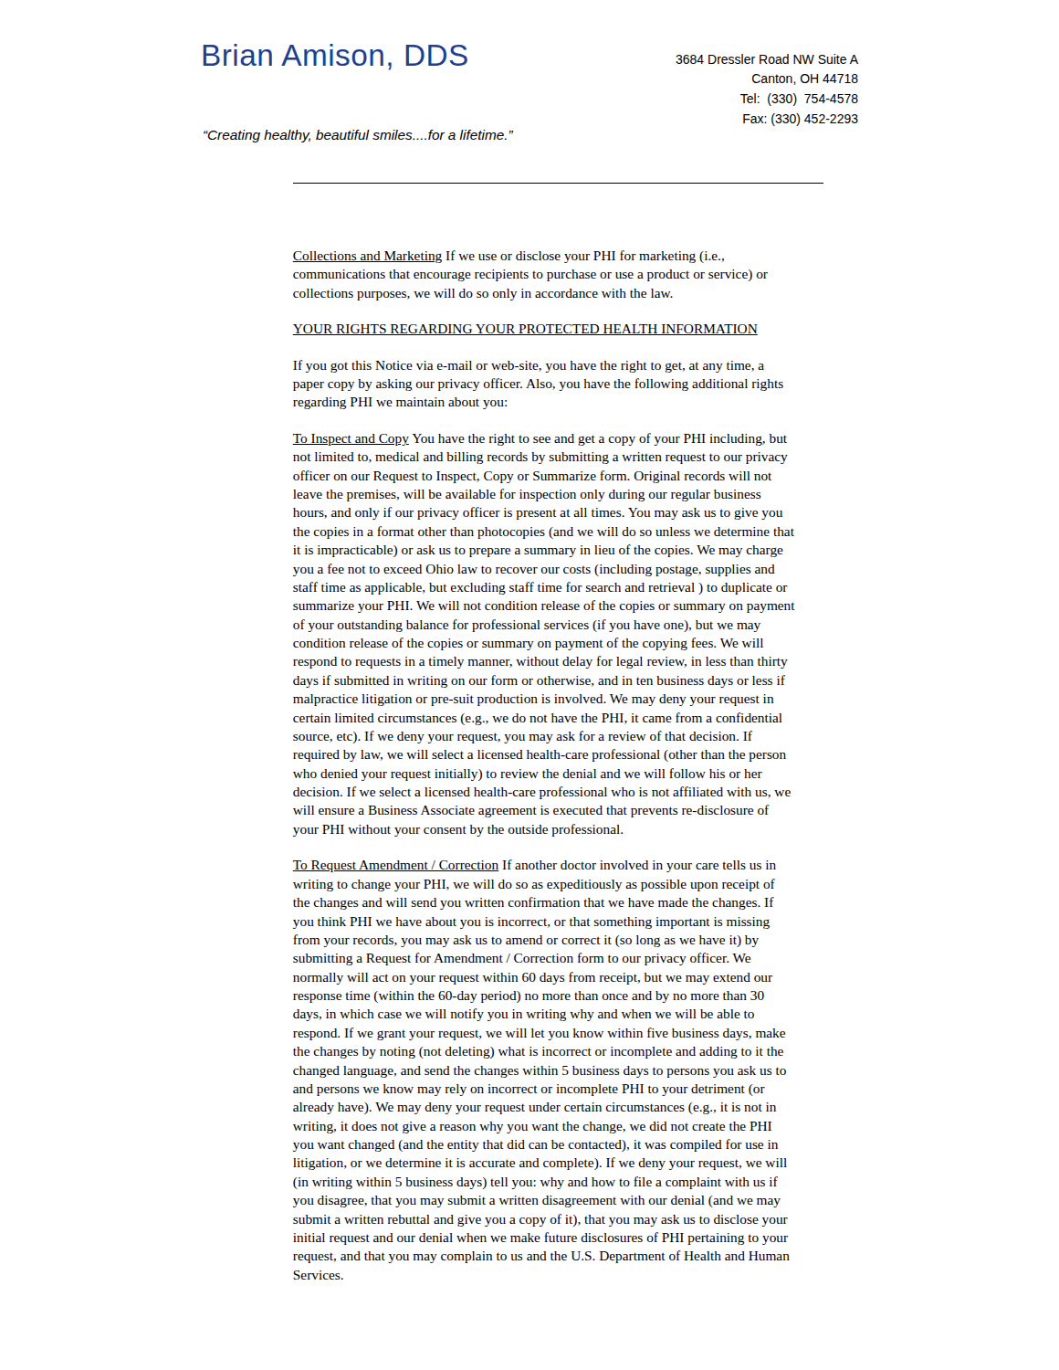Brian Amison, DDS
3684 Dressler Road NW Suite A
Canton, OH 44718
Tel: (330) 754-4578
Fax: (330) 452-2293
“Creating healthy, beautiful smiles....for a lifetime.”
Collections and Marketing If we use or disclose your PHI for marketing (i.e., communications that encourage recipients to purchase or use a product or service) or collections purposes, we will do so only in accordance with the law.
YOUR RIGHTS REGARDING YOUR PROTECTED HEALTH INFORMATION
If you got this Notice via e-mail or web-site, you have the right to get, at any time, a paper copy by asking our privacy officer. Also, you have the following additional rights regarding PHI we maintain about you:
To Inspect and Copy You have the right to see and get a copy of your PHI including, but not limited to, medical and billing records by submitting a written request to our privacy officer on our Request to Inspect, Copy or Summarize form. Original records will not leave the premises, will be available for inspection only during our regular business hours, and only if our privacy officer is present at all times. You may ask us to give you the copies in a format other than photocopies (and we will do so unless we determine that it is impracticable) or ask us to prepare a summary in lieu of the copies. We may charge you a fee not to exceed Ohio law to recover our costs (including postage, supplies and staff time as applicable, but excluding staff time for search and retrieval ) to duplicate or summarize your PHI. We will not condition release of the copies or summary on payment of your outstanding balance for professional services (if you have one), but we may condition release of the copies or summary on payment of the copying fees. We will respond to requests in a timely manner, without delay for legal review, in less than thirty days if submitted in writing on our form or otherwise, and in ten business days or less if malpractice litigation or pre-suit production is involved. We may deny your request in certain limited circumstances (e.g., we do not have the PHI, it came from a confidential source, etc). If we deny your request, you may ask for a review of that decision. If required by law, we will select a licensed health-care professional (other than the person who denied your request initially) to review the denial and we will follow his or her decision. If we select a licensed health-care professional who is not affiliated with us, we will ensure a Business Associate agreement is executed that prevents re-disclosure of your PHI without your consent by the outside professional.
To Request Amendment / Correction If another doctor involved in your care tells us in writing to change your PHI, we will do so as expeditiously as possible upon receipt of the changes and will send you written confirmation that we have made the changes. If you think PHI we have about you is incorrect, or that something important is missing from your records, you may ask us to amend or correct it (so long as we have it) by submitting a Request for Amendment / Correction form to our privacy officer. We normally will act on your request within 60 days from receipt, but we may extend our response time (within the 60-day period) no more than once and by no more than 30 days, in which case we will notify you in writing why and when we will be able to respond. If we grant your request, we will let you know within five business days, make the changes by noting (not deleting) what is incorrect or incomplete and adding to it the changed language, and send the changes within 5 business days to persons you ask us to and persons we know may rely on incorrect or incomplete PHI to your detriment (or already have). We may deny your request under certain circumstances (e.g., it is not in writing, it does not give a reason why you want the change, we did not create the PHI you want changed (and the entity that did can be contacted), it was compiled for use in litigation, or we determine it is accurate and complete). If we deny your request, we will (in writing within 5 business days) tell you: why and how to file a complaint with us if you disagree, that you may submit a written disagreement with our denial (and we may submit a written rebuttal and give you a copy of it), that you may ask us to disclose your initial request and our denial when we make future disclosures of PHI pertaining to your request, and that you may complain to us and the U.S. Department of Health and Human Services.